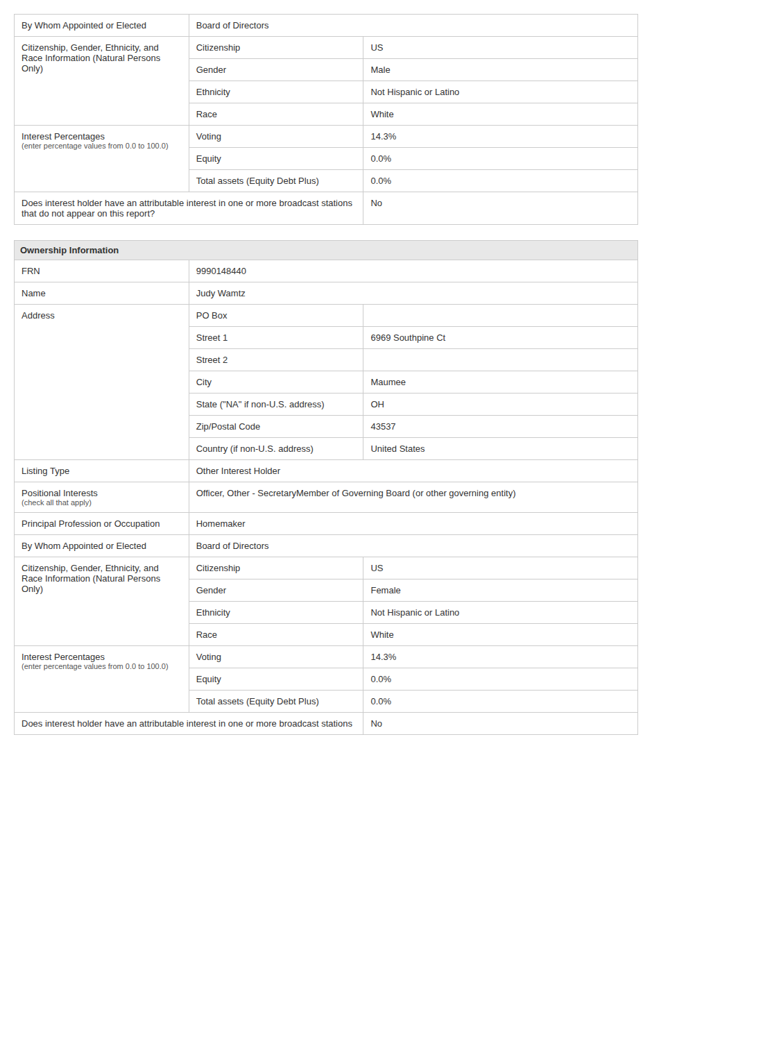| By Whom Appointed or Elected | Board of Directors |
| Citizenship, Gender, Ethnicity, and Race Information (Natural Persons Only) | Citizenship | US |
| Gender | Male |
| Ethnicity | Not Hispanic or Latino |
| Race | White |
| Interest Percentages (enter percentage values from 0.0 to 100.0) | Voting | 14.3% |
| Equity | 0.0% |
| Total assets (Equity Debt Plus) | 0.0% |
| Does interest holder have an attributable interest in one or more broadcast stations that do not appear on this report? | No |
Ownership Information
| FRN | 9990148440 |
| Name | Judy Wamtz |
| Address | PO Box | |
| Street 1 | 6969 Southpine Ct |
| Street 2 | |
| City | Maumee |
| State ("NA" if non-U.S. address) | OH |
| Zip/Postal Code | 43537 |
| Country (if non-U.S. address) | United States |
| Listing Type | Other Interest Holder |
| Positional Interests (check all that apply) | Officer, Other - SecretaryMember of Governing Board (or other governing entity) |
| Principal Profession or Occupation | Homemaker |
| By Whom Appointed or Elected | Board of Directors |
| Citizenship, Gender, Ethnicity, and Race Information (Natural Persons Only) | Citizenship | US |
| Gender | Female |
| Ethnicity | Not Hispanic or Latino |
| Race | White |
| Interest Percentages (enter percentage values from 0.0 to 100.0) | Voting | 14.3% |
| Equity | 0.0% |
| Total assets (Equity Debt Plus) | 0.0% |
| Does interest holder have an attributable interest in one or more broadcast stations | No |